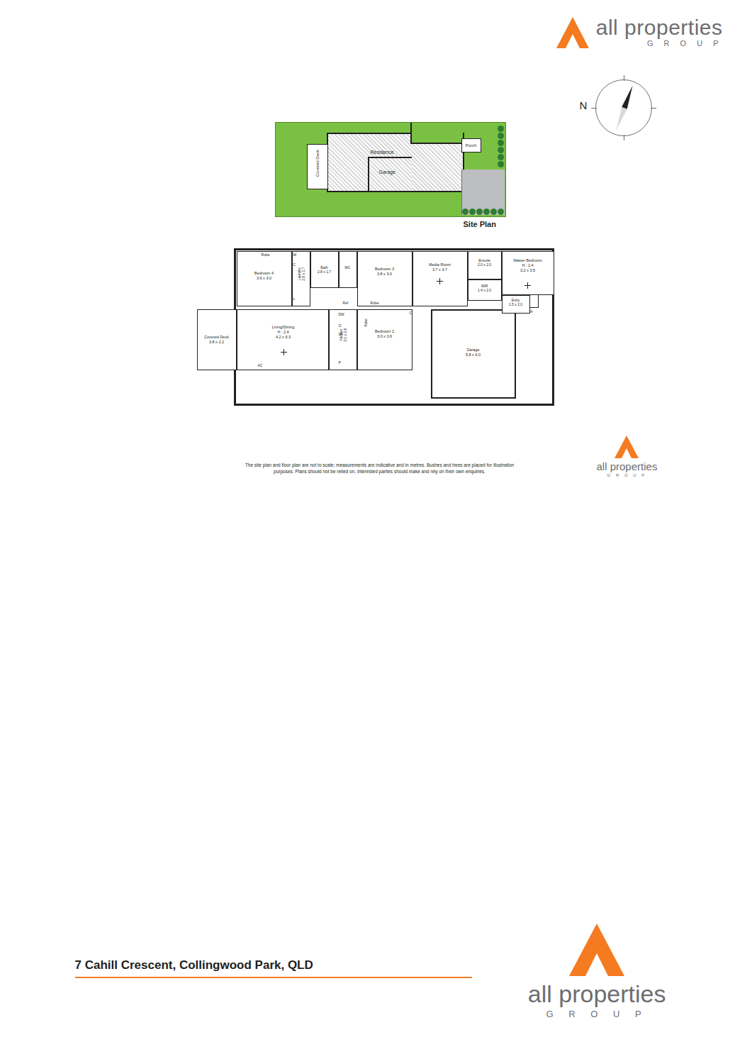all properties
G R O U P
N
Residence
Garage
Porch
Covered Deck
Site Plan
Covered Deck
3.8 x 2.2
Garage
5.8 x 6.0
Porch
Bedroom 4
3.6 x 3.0
Robe
Laundry
2.8 x 1.7
W
C
L
Bath
2.8 x 1.7
WC
Bedroom 3
3.8 x 3.0
Robe
Ref
Media Room
3.7 x 3.7
Ensuite
2.0 x 2.0
Master Bedroom
H : 2.4
3.2 x 3.5
WIR
1.4 x 2.0
Entry
1.5 x 2.0
Living/Dining
H : 2.4
4.2 x 6.3
AC
Kitchen
3.0 x 2.6
DW
O
CK
P
Bedroom 2
3.0 x 3.6
Robe
C
The site plan and floor plan are not to scale; measurements are indicative and in metres. Bushes and trees are placed for illustration purposes. Plans should not be relied on. Interested parties should make and rely on their own enquiries.
all properties
G R O U P
7 Cahill Crescent, Collingwood Park, QLD
all properties
G R O U P